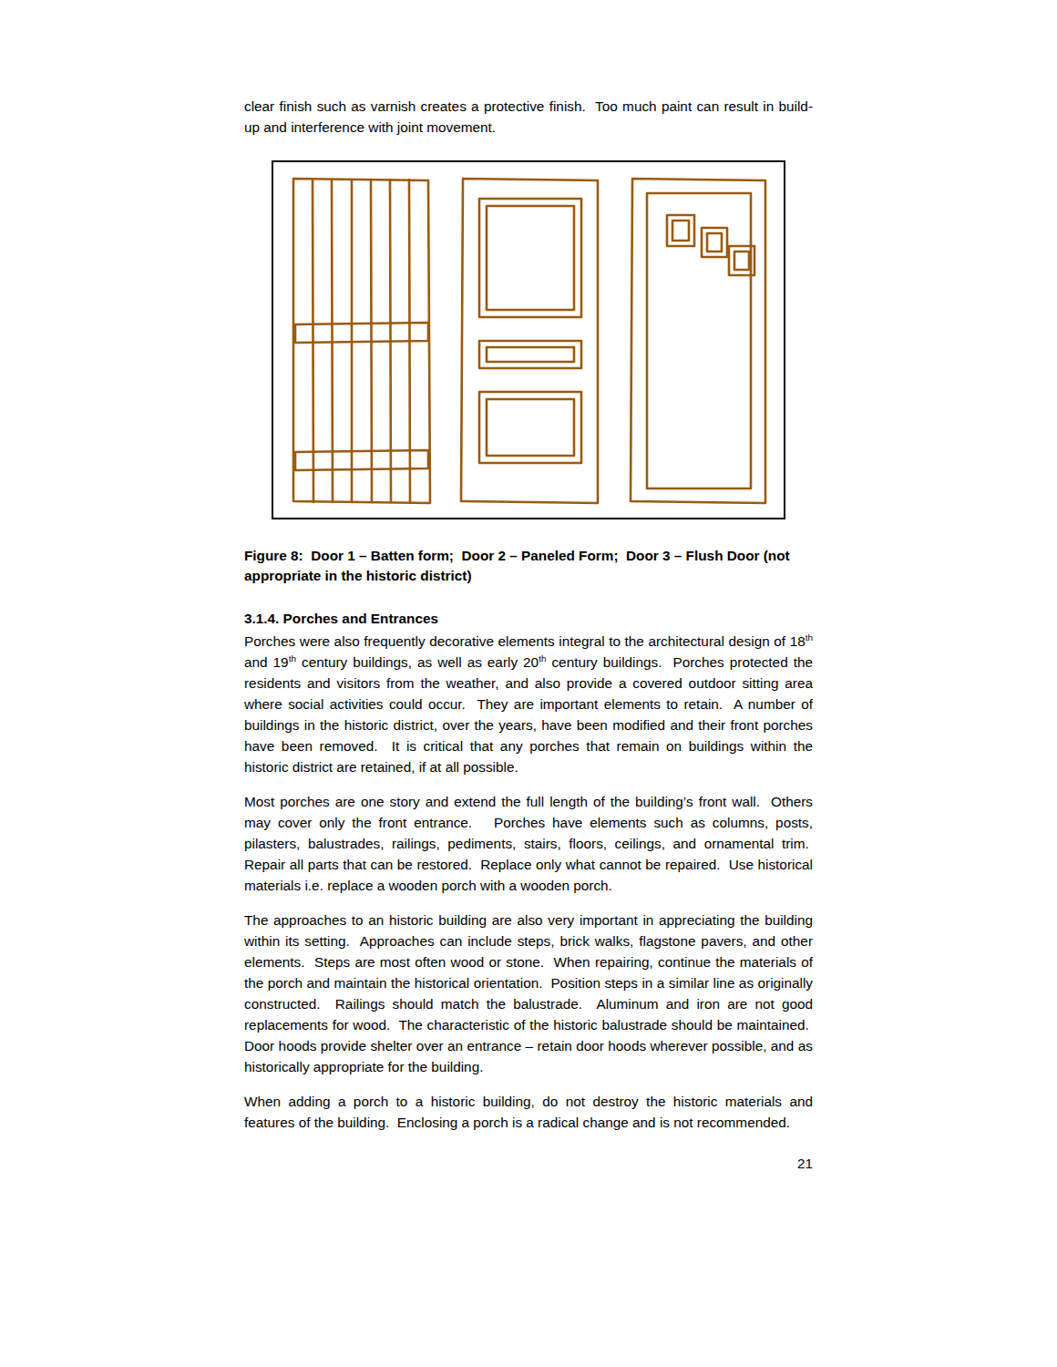clear finish such as varnish creates a protective finish. Too much paint can result in build-up and interference with joint movement.
Figure 8: Door 1 – Batten form; Door 2 – Paneled Form; Door 3 – Flush Door (not appropriate in the historic district)
3.1.4. Porches and Entrances
Porches were also frequently decorative elements integral to the architectural design of 18th and 19th century buildings, as well as early 20th century buildings. Porches protected the residents and visitors from the weather, and also provide a covered outdoor sitting area where social activities could occur. They are important elements to retain. A number of buildings in the historic district, over the years, have been modified and their front porches have been removed. It is critical that any porches that remain on buildings within the historic district are retained, if at all possible.
Most porches are one story and extend the full length of the building’s front wall. Others may cover only the front entrance. Porches have elements such as columns, posts, pilasters, balustrades, railings, pediments, stairs, floors, ceilings, and ornamental trim. Repair all parts that can be restored. Replace only what cannot be repaired. Use historical materials i.e. replace a wooden porch with a wooden porch.
The approaches to an historic building are also very important in appreciating the building within its setting. Approaches can include steps, brick walks, flagstone pavers, and other elements. Steps are most often wood or stone. When repairing, continue the materials of the porch and maintain the historical orientation. Position steps in a similar line as originally constructed. Railings should match the balustrade. Aluminum and iron are not good replacements for wood. The characteristic of the historic balustrade should be maintained. Door hoods provide shelter over an entrance – retain door hoods wherever possible, and as historically appropriate for the building.
When adding a porch to a historic building, do not destroy the historic materials and features of the building. Enclosing a porch is a radical change and is not recommended.
21